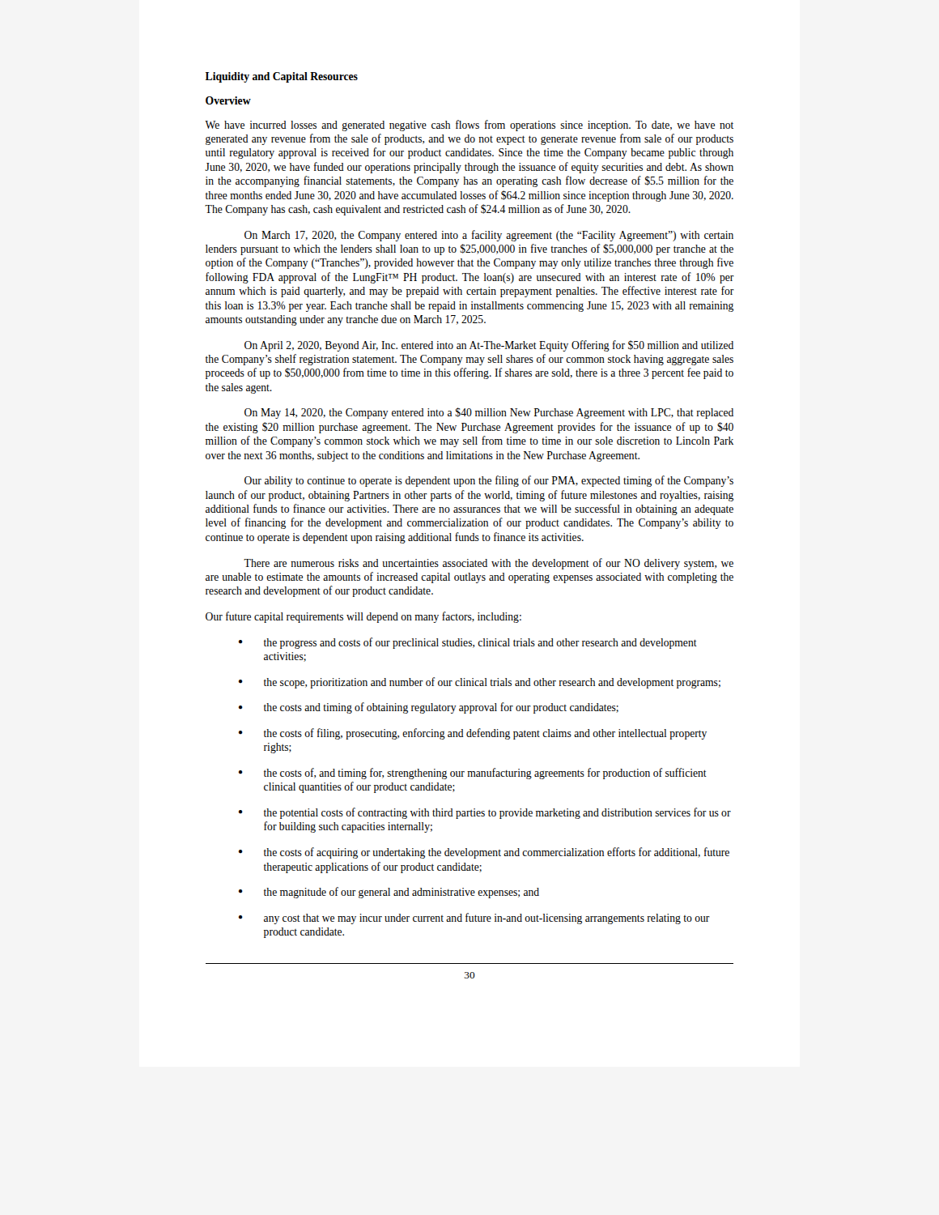Liquidity and Capital Resources
Overview
We have incurred losses and generated negative cash flows from operations since inception. To date, we have not generated any revenue from the sale of products, and we do not expect to generate revenue from sale of our products until regulatory approval is received for our product candidates. Since the time the Company became public through June 30, 2020, we have funded our operations principally through the issuance of equity securities and debt. As shown in the accompanying financial statements, the Company has an operating cash flow decrease of $5.5 million for the three months ended June 30, 2020 and have accumulated losses of $64.2 million since inception through June 30, 2020. The Company has cash, cash equivalent and restricted cash of $24.4 million as of June 30, 2020.
On March 17, 2020, the Company entered into a facility agreement (the “Facility Agreement”) with certain lenders pursuant to which the lenders shall loan to up to $25,000,000 in five tranches of $5,000,000 per tranche at the option of the Company (“Tranches”), provided however that the Company may only utilize tranches three through five following FDA approval of the LungFit™ PH product. The loan(s) are unsecured with an interest rate of 10% per annum which is paid quarterly, and may be prepaid with certain prepayment penalties. The effective interest rate for this loan is 13.3% per year. Each tranche shall be repaid in installments commencing June 15, 2023 with all remaining amounts outstanding under any tranche due on March 17, 2025.
On April 2, 2020, Beyond Air, Inc. entered into an At-The-Market Equity Offering for $50 million and utilized the Company’s shelf registration statement. The Company may sell shares of our common stock having aggregate sales proceeds of up to $50,000,000 from time to time in this offering. If shares are sold, there is a three 3 percent fee paid to the sales agent.
On May 14, 2020, the Company entered into a $40 million New Purchase Agreement with LPC, that replaced the existing $20 million purchase agreement. The New Purchase Agreement provides for the issuance of up to $40 million of the Company’s common stock which we may sell from time to time in our sole discretion to Lincoln Park over the next 36 months, subject to the conditions and limitations in the New Purchase Agreement.
Our ability to continue to operate is dependent upon the filing of our PMA, expected timing of the Company’s launch of our product, obtaining Partners in other parts of the world, timing of future milestones and royalties, raising additional funds to finance our activities. There are no assurances that we will be successful in obtaining an adequate level of financing for the development and commercialization of our product candidates. The Company’s ability to continue to operate is dependent upon raising additional funds to finance its activities.
There are numerous risks and uncertainties associated with the development of our NO delivery system, we are unable to estimate the amounts of increased capital outlays and operating expenses associated with completing the research and development of our product candidate.
Our future capital requirements will depend on many factors, including:
the progress and costs of our preclinical studies, clinical trials and other research and development activities;
the scope, prioritization and number of our clinical trials and other research and development programs;
the costs and timing of obtaining regulatory approval for our product candidates;
the costs of filing, prosecuting, enforcing and defending patent claims and other intellectual property rights;
the costs of, and timing for, strengthening our manufacturing agreements for production of sufficient clinical quantities of our product candidate;
the potential costs of contracting with third parties to provide marketing and distribution services for us or for building such capacities internally;
the costs of acquiring or undertaking the development and commercialization efforts for additional, future therapeutic applications of our product candidate;
the magnitude of our general and administrative expenses; and
any cost that we may incur under current and future in-and out-licensing arrangements relating to our product candidate.
30